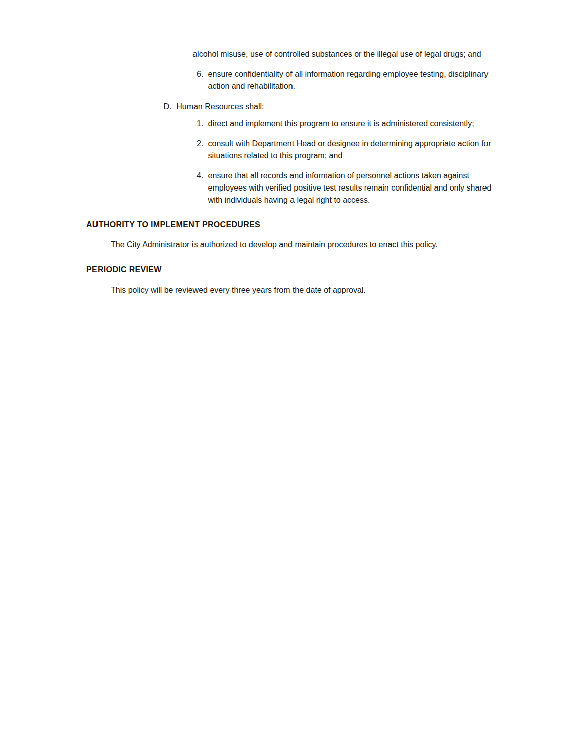alcohol misuse, use of controlled substances or the illegal use of legal drugs; and
ensure confidentiality of all information regarding employee testing, disciplinary action and rehabilitation.
D. Human Resources shall:
direct and implement this program to ensure it is administered consistently;
consult with Department Head or designee in determining appropriate action for situations related to this program; and
ensure that all records and information of personnel actions taken against employees with verified positive test results remain confidential and only shared with individuals having a legal right to access.
AUTHORITY TO IMPLEMENT PROCEDURES
The City Administrator is authorized to develop and maintain procedures to enact this policy.
PERIODIC REVIEW
This policy will be reviewed every three years from the date of approval.